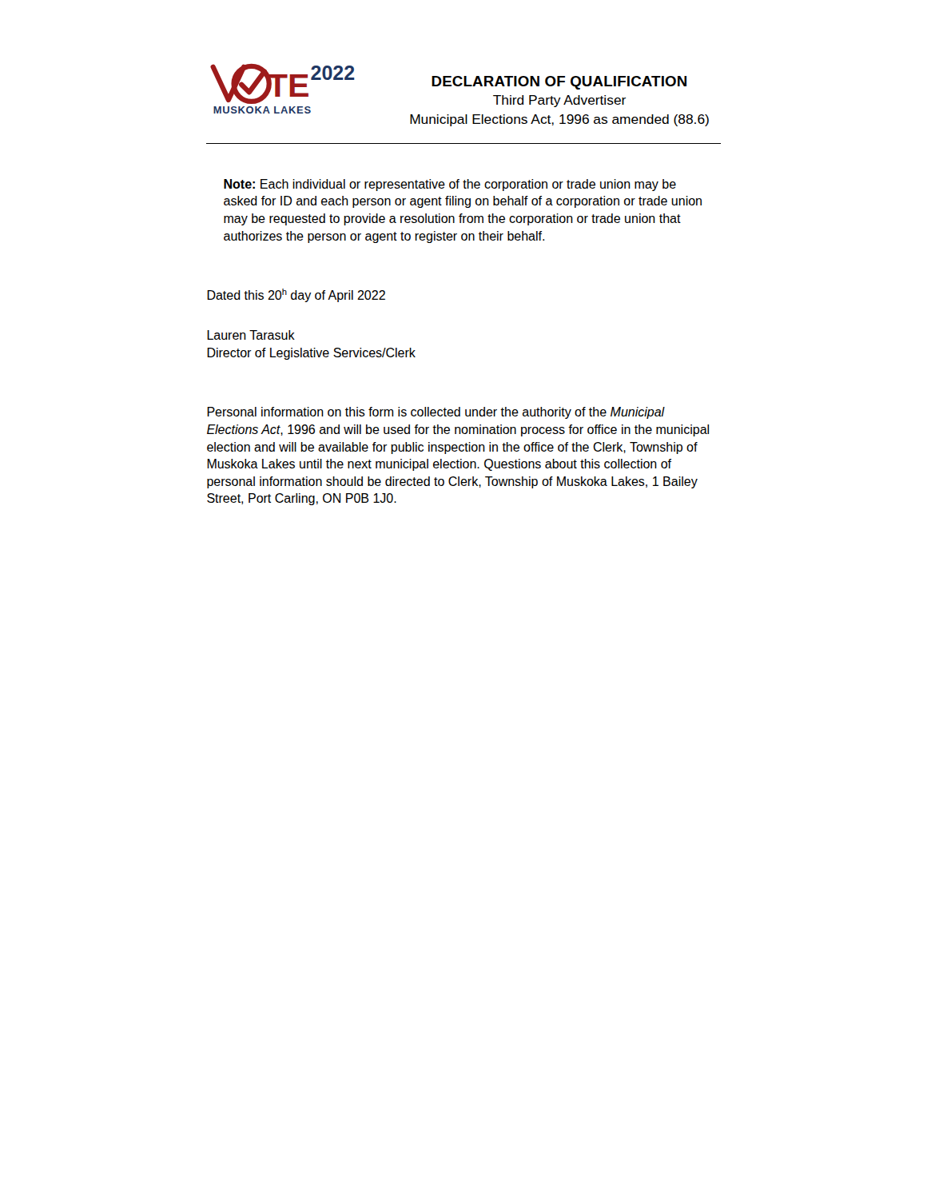Vote 2022 Muskoka Lakes TE 2022 MUSKOKA LAKES
DECLARATION OF QUALIFICATION
Third Party Advertiser
Municipal Elections Act, 1996 as amended (88.6)
Note: Each individual or representative of the corporation or trade union may be asked for ID and each person or agent filing on behalf of a corporation or trade union may be requested to provide a resolution from the corporation or trade union that authorizes the person or agent to register on their behalf.
Dated this 20h day of April 2022
Lauren Tarasuk
Director of Legislative Services/Clerk
Personal information on this form is collected under the authority of the Municipal Elections Act, 1996 and will be used for the nomination process for office in the municipal election and will be available for public inspection in the office of the Clerk, Township of Muskoka Lakes until the next municipal election. Questions about this collection of personal information should be directed to Clerk, Township of Muskoka Lakes, 1 Bailey Street, Port Carling, ON P0B 1J0.